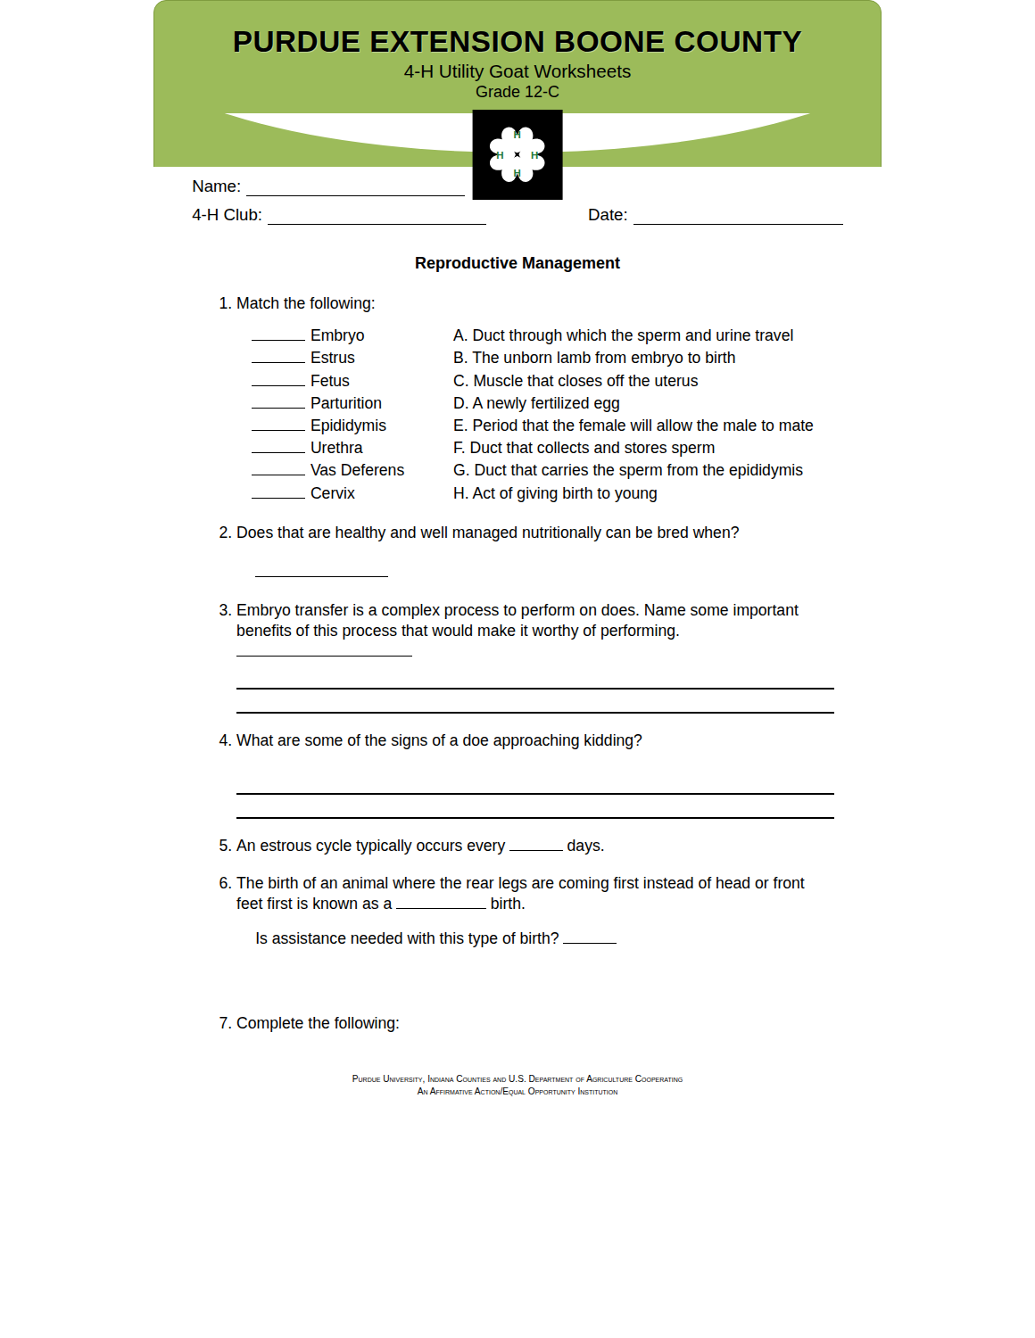PURDUE EXTENSION BOONE COUNTY
4-H Utility Goat Worksheets
Grade 12-C
H H H H
Name:
4-H Club: Date:
Reproductive Management
Match the following:
| Embryo | A. Duct through which the sperm and urine travel |
| Estrus | B. The unborn lamb from embryo to birth |
| Fetus | C. Muscle that closes off the uterus |
| Parturition | D. A newly fertilized egg |
| Epididymis | E. Period that the female will allow the male to mate |
| Urethra | F. Duct that collects and stores sperm |
| Vas Deferens | G. Duct that carries the sperm from the epididymis |
| Cervix | H. Act of giving birth to young |
Does that are healthy and well managed nutritionally can be bred when?
Embryo transfer is a complex process to perform on does. Name some important benefits of this process that would make it worthy of performing.
What are some of the signs of a doe approaching kidding?
An estrous cycle typically occurs every days.
The birth of an animal where the rear legs are coming first instead of head or front feet first is known as a birth.
Is assistance needed with this type of birth?
Complete the following:
Purdue University, Indiana Counties and U.S. Department of Agriculture Cooperating
An Affirmative Action/Equal Opportunity Institution